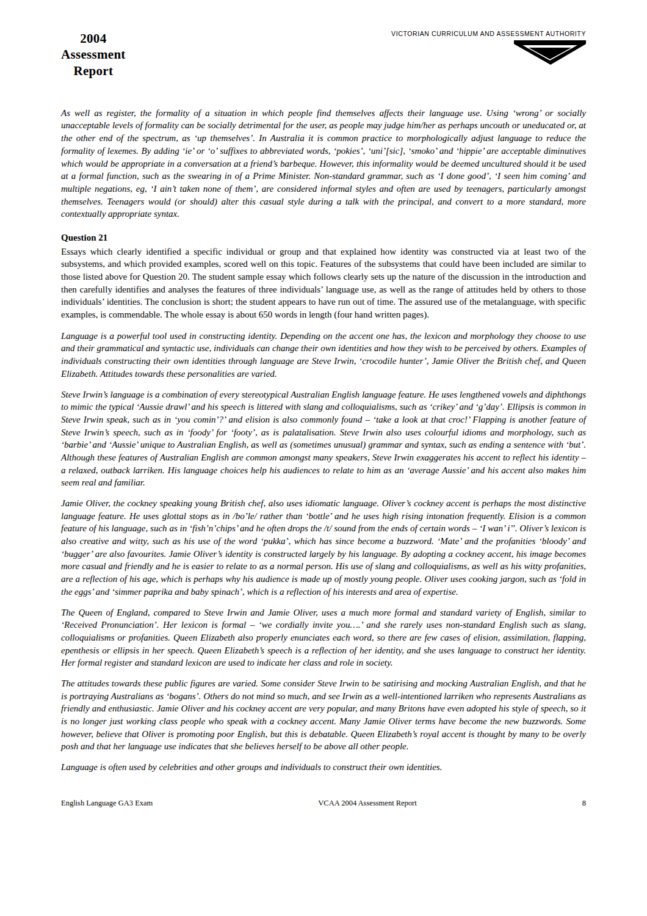2004
Assessment
Report
VICTORIAN CURRICULUM AND ASSESSMENT AUTHORITY
As well as register, the formality of a situation in which people find themselves affects their language use. Using ‘wrong’ or socially unacceptable levels of formality can be socially detrimental for the user, as people may judge him/her as perhaps uncouth or uneducated or, at the other end of the spectrum, as ‘up themselves’. In Australia it is common practice to morphologically adjust language to reduce the formality of lexemes. By adding ‘ie’ or ‘o’ suffixes to abbreviated words, ‘pokies’, ‘uni’[sic], ‘smoko’ and ‘hippie’ are acceptable diminutives which would be appropriate in a conversation at a friend’s barbeque. However, this informality would be deemed uncultured should it be used at a formal function, such as the swearing in of a Prime Minister. Non-standard grammar, such as ‘I done good’, ‘I seen him coming’ and multiple negations, eg, ‘I ain’t taken none of them’, are considered informal styles and often are used by teenagers, particularly amongst themselves. Teenagers would (or should) alter this casual style during a talk with the principal, and convert to a more standard, more contextually appropriate syntax.
Question 21
Essays which clearly identified a specific individual or group and that explained how identity was constructed via at least two of the subsystems, and which provided examples, scored well on this topic. Features of the subsystems that could have been included are similar to those listed above for Question 20. The student sample essay which follows clearly sets up the nature of the discussion in the introduction and then carefully identifies and analyses the features of three individuals’ language use, as well as the range of attitudes held by others to those individuals’ identities. The conclusion is short; the student appears to have run out of time. The assured use of the metalanguage, with specific examples, is commendable. The whole essay is about 650 words in length (four hand written pages).
Language is a powerful tool used in constructing identity. Depending on the accent one has, the lexicon and morphology they choose to use and their grammatical and syntactic use, individuals can change their own identities and how they wish to be perceived by others. Examples of individuals constructing their own identities through language are Steve Irwin, ‘crocodile hunter’, Jamie Oliver the British chef, and Queen Elizabeth. Attitudes towards these personalities are varied.
Steve Irwin’s language is a combination of every stereotypical Australian English language feature. He uses lengthened vowels and diphthongs to mimic the typical ‘Aussie drawl’ and his speech is littered with slang and colloquialisms, such as ‘crikey’ and ‘g’day’. Ellipsis is common in Steve Irwin speak, such as in ‘you comin’?’ and elision is also commonly found – ‘take a look at that croc!’ Flapping is another feature of Steve Irwin’s speech, such as in ‘foody’ for ‘footy’, as is palatalisation. Steve Irwin also uses colourful idioms and morphology, such as ‘barbie’ and ‘Aussie’ unique to Australian English, as well as (sometimes unusual) grammar and syntax, such as ending a sentence with ‘but’. Although these features of Australian English are common amongst many speakers, Steve Irwin exaggerates his accent to reflect his identity – a relaxed, outback larriken. His language choices help his audiences to relate to him as an ‘average Aussie’ and his accent also makes him seem real and familiar.
Jamie Oliver, the cockney speaking young British chef, also uses idiomatic language. Oliver’s cockney accent is perhaps the most distinctive language feature. He uses glottal stops as in /bo’le/ rather than ‘bottle’ and he uses high rising intonation frequently. Elision is a common feature of his language, such as in ‘fish’n’chips’ and he often drops the /t/ sound from the ends of certain words – ‘I wan’ i’’. Oliver’s lexicon is also creative and witty, such as his use of the word ‘pukka’, which has since become a buzzword. ‘Mate’ and the profanities ‘bloody’ and ‘bugger’ are also favourites. Jamie Oliver’s identity is constructed largely by his language. By adopting a cockney accent, his image becomes more casual and friendly and he is easier to relate to as a normal person. His use of slang and colloquialisms, as well as his witty profanities, are a reflection of his age, which is perhaps why his audience is made up of mostly young people. Oliver uses cooking jargon, such as ‘fold in the eggs’ and ‘simmer paprika and baby spinach’, which is a reflection of his interests and area of expertise.
The Queen of England, compared to Steve Irwin and Jamie Oliver, uses a much more formal and standard variety of English, similar to ‘Received Pronunciation’. Her lexicon is formal – ‘we cordially invite you….’ and she rarely uses non-standard English such as slang, colloquialisms or profanities. Queen Elizabeth also properly enunciates each word, so there are few cases of elision, assimilation, flapping, epenthesis or ellipsis in her speech. Queen Elizabeth’s speech is a reflection of her identity, and she uses language to construct her identity. Her formal register and standard lexicon are used to indicate her class and role in society.
The attitudes towards these public figures are varied. Some consider Steve Irwin to be satirising and mocking Australian English, and that he is portraying Australians as ‘bogans’. Others do not mind so much, and see Irwin as a well-intentioned larriken who represents Australians as friendly and enthusiastic. Jamie Oliver and his cockney accent are very popular, and many Britons have even adopted his style of speech, so it is no longer just working class people who speak with a cockney accent. Many Jamie Oliver terms have become the new buzzwords. Some however, believe that Oliver is promoting poor English, but this is debatable. Queen Elizabeth’s royal accent is thought by many to be overly posh and that her language use indicates that she believes herself to be above all other people.
Language is often used by celebrities and other groups and individuals to construct their own identities.
English Language GA3 Exam VCAA 2004 Assessment Report 8